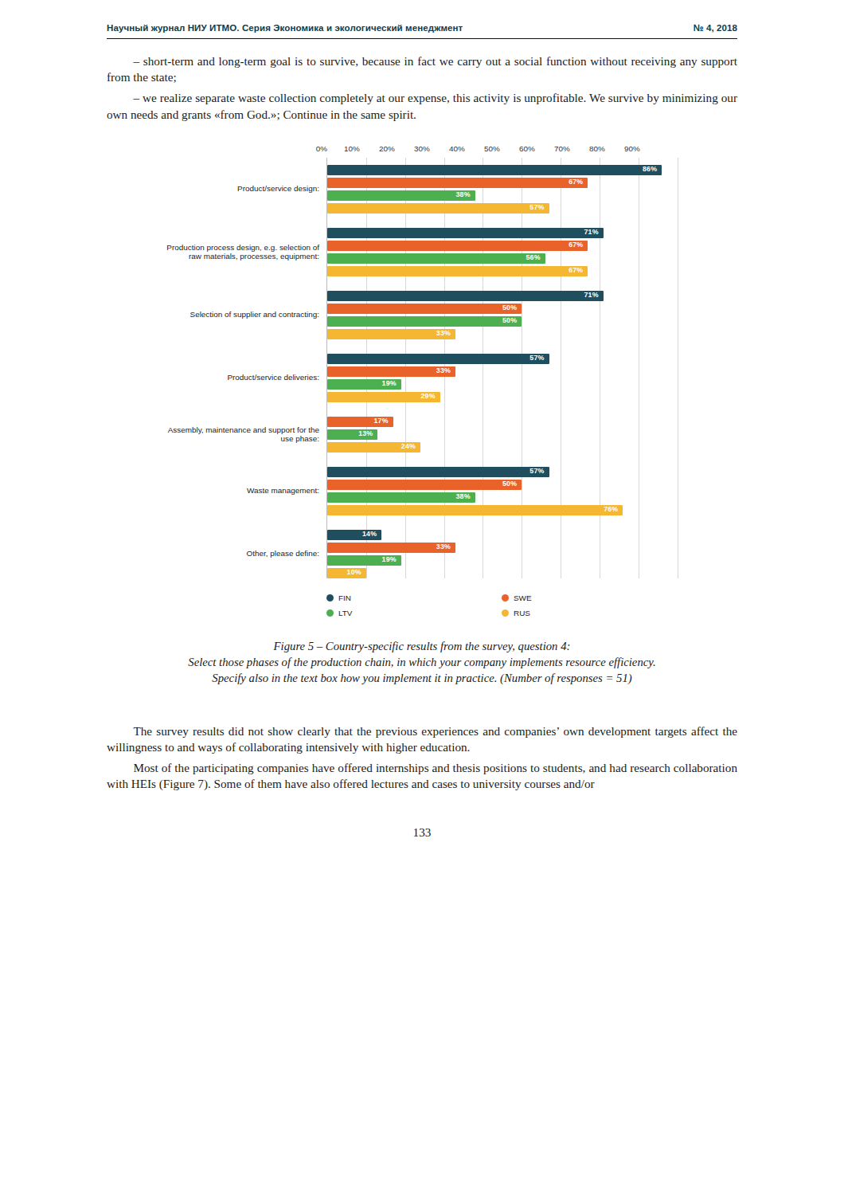Научный журнал НИУ ИТМО. Серия Экономика и экологический менеджмент
№ 4, 2018
– short-term and long-term goal is to survive, because in fact we carry out a social function without receiving any support from the state;
– we realize separate waste collection completely at our expense, this activity is unprofitable. We survive by minimizing our own needs and grants «from God.»; Continue in the same spirit.
0% 10% 20% 30% 40% 50% 60% 70% 80% 90%
Product/service design:
86%
67%
38%
57%
Production process design, e.g. selection of raw materials, processes, equipment:
71%
67%
56%
67%
Selection of supplier and contracting:
71%
50%
50%
33%
Product/service deliveries:
57%
33%
19%
29%
Assembly, maintenance and support for the use phase:
17%
13%
24%
Waste management:
57%
50%
38%
76%
Other, please define:
14%
33%
19%
10%
FIN
SWE
LTV
RUS
Figure 5 – Country-specific results from the survey, question 4:
Select those phases of the production chain, in which your company implements resource efficiency.
Specify also in the text box how you implement it in practice. (Number of responses = 51)
The survey results did not show clearly that the previous experiences and companies’ own development targets affect the willingness to and ways of collaborating intensively with higher education.
Most of the participating companies have offered internships and thesis positions to students, and had research collaboration with HEIs (Figure 7). Some of them have also offered lectures and cases to university courses and/or
133